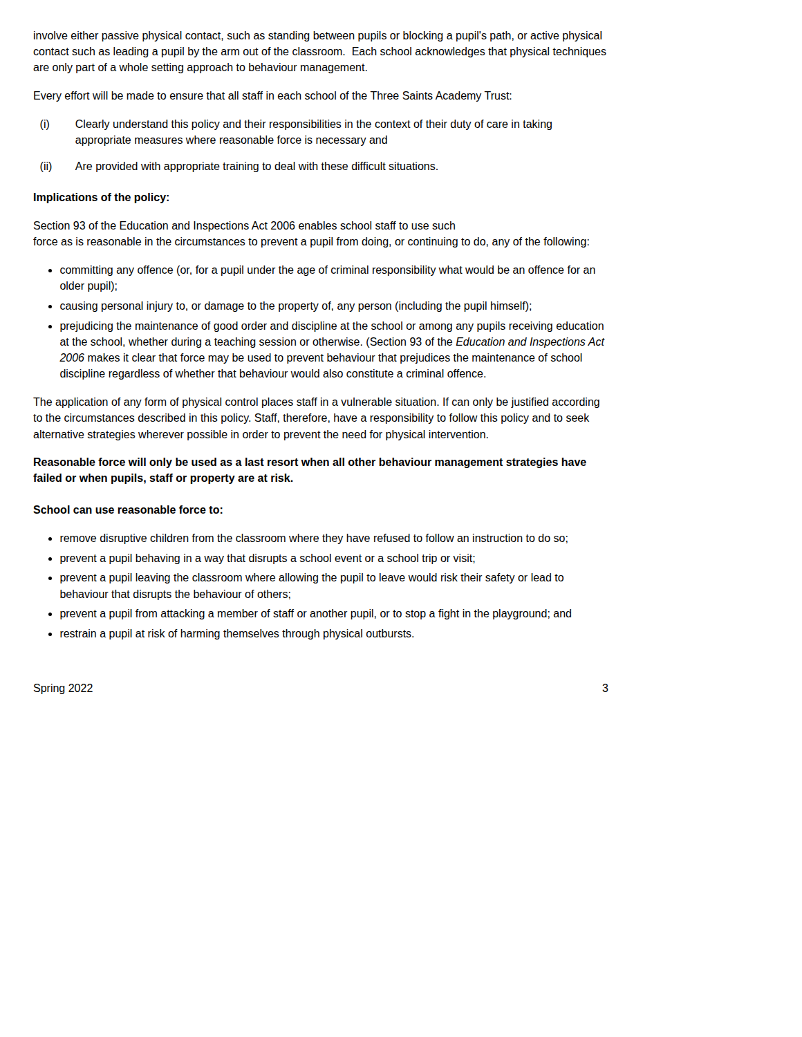involve either passive physical contact, such as standing between pupils or blocking a pupil's path, or active physical contact such as leading a pupil by the arm out of the classroom. Each school acknowledges that physical techniques are only part of a whole setting approach to behaviour management.
Every effort will be made to ensure that all staff in each school of the Three Saints Academy Trust:
(i) Clearly understand this policy and their responsibilities in the context of their duty of care in taking appropriate measures where reasonable force is necessary and
(ii) Are provided with appropriate training to deal with these difficult situations.
Implications of the policy:
Section 93 of the Education and Inspections Act 2006 enables school staff to use such
force as is reasonable in the circumstances to prevent a pupil from doing, or continuing to do, any of the following:
committing any offence (or, for a pupil under the age of criminal responsibility what would be an offence for an older pupil);
causing personal injury to, or damage to the property of, any person (including the pupil himself);
prejudicing the maintenance of good order and discipline at the school or among any pupils receiving education at the school, whether during a teaching session or otherwise. (Section 93 of the Education and Inspections Act 2006 makes it clear that force may be used to prevent behaviour that prejudices the maintenance of school discipline regardless of whether that behaviour would also constitute a criminal offence.
The application of any form of physical control places staff in a vulnerable situation. If can only be justified according to the circumstances described in this policy. Staff, therefore, have a responsibility to follow this policy and to seek alternative strategies wherever possible in order to prevent the need for physical intervention.
Reasonable force will only be used as a last resort when all other behaviour management strategies have failed or when pupils, staff or property are at risk.
School can use reasonable force to:
remove disruptive children from the classroom where they have refused to follow an instruction to do so;
prevent a pupil behaving in a way that disrupts a school event or a school trip or visit;
prevent a pupil leaving the classroom where allowing the pupil to leave would risk their safety or lead to behaviour that disrupts the behaviour of others;
prevent a pupil from attacking a member of staff or another pupil, or to stop a fight in the playground; and
restrain a pupil at risk of harming themselves through physical outbursts.
Spring 2022 3